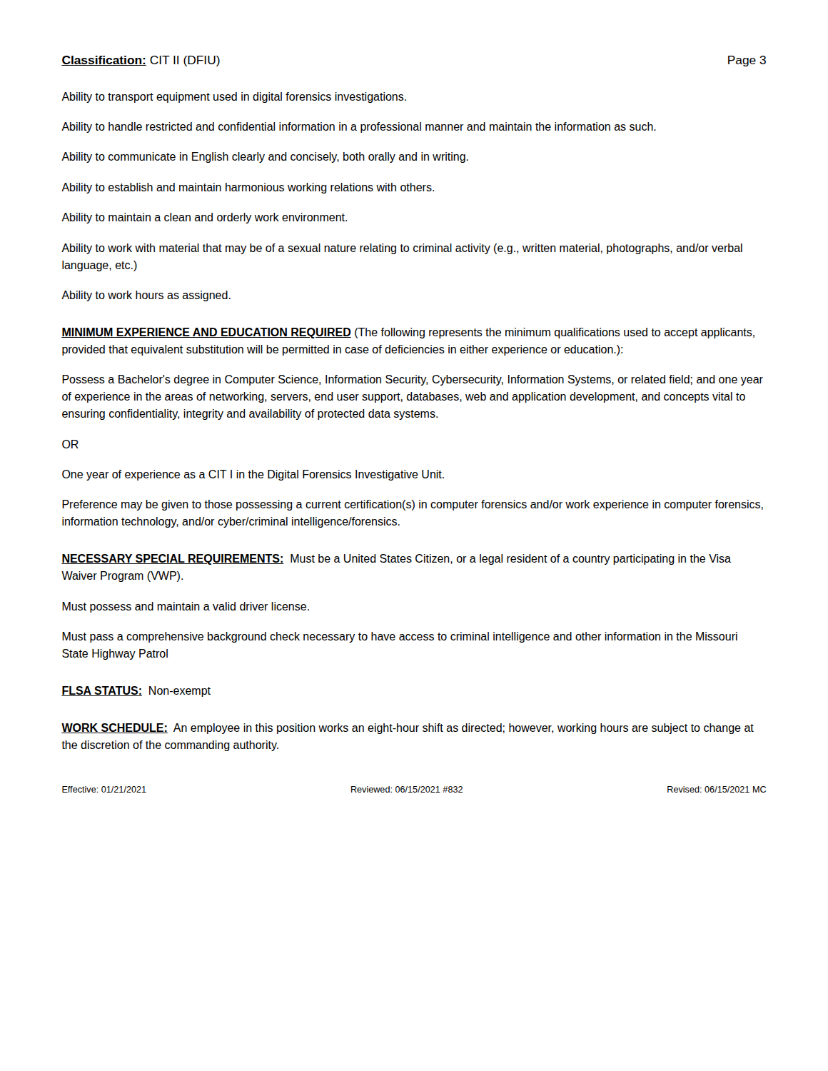Classification: CIT II (DFIU)
Page 3
Ability to transport equipment used in digital forensics investigations.
Ability to handle restricted and confidential information in a professional manner and maintain the information as such.
Ability to communicate in English clearly and concisely, both orally and in writing.
Ability to establish and maintain harmonious working relations with others.
Ability to maintain a clean and orderly work environment.
Ability to work with material that may be of a sexual nature relating to criminal activity (e.g., written material, photographs, and/or verbal language, etc.)
Ability to work hours as assigned.
MINIMUM EXPERIENCE AND EDUCATION REQUIRED (The following represents the minimum qualifications used to accept applicants, provided that equivalent substitution will be permitted in case of deficiencies in either experience or education.):
Possess a Bachelor's degree in Computer Science, Information Security, Cybersecurity, Information Systems, or related field; and one year of experience in the areas of networking, servers, end user support, databases, web and application development, and concepts vital to ensuring confidentiality, integrity and availability of protected data systems.
OR
One year of experience as a CIT I in the Digital Forensics Investigative Unit.
Preference may be given to those possessing a current certification(s) in computer forensics and/or work experience in computer forensics, information technology, and/or cyber/criminal intelligence/forensics.
NECESSARY SPECIAL REQUIREMENTS: Must be a United States Citizen, or a legal resident of a country participating in the Visa Waiver Program (VWP).
Must possess and maintain a valid driver license.
Must pass a comprehensive background check necessary to have access to criminal intelligence and other information in the Missouri State Highway Patrol
FLSA STATUS: Non-exempt
WORK SCHEDULE: An employee in this position works an eight-hour shift as directed; however, working hours are subject to change at the discretion of the commanding authority.
Effective: 01/21/2021 Reviewed: 06/15/2021 #832 Revised: 06/15/2021 MC